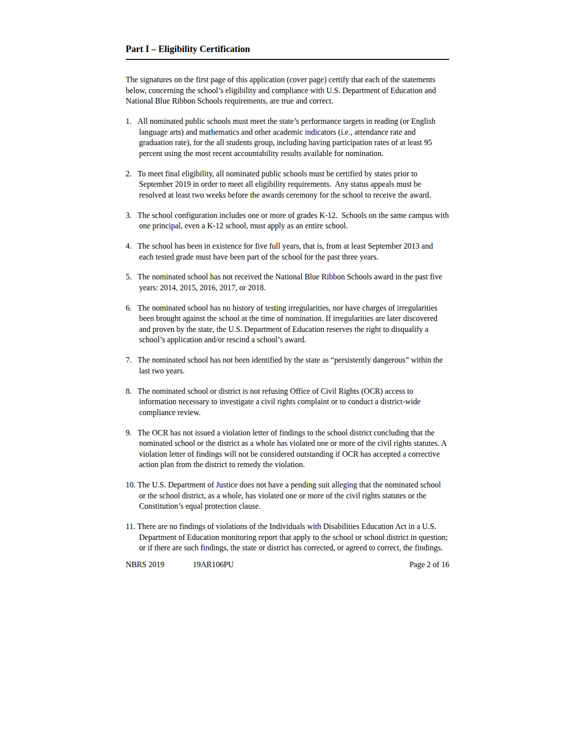Part I – Eligibility Certification
The signatures on the first page of this application (cover page) certify that each of the statements below, concerning the school’s eligibility and compliance with U.S. Department of Education and National Blue Ribbon Schools requirements, are true and correct.
1. All nominated public schools must meet the state’s performance targets in reading (or English language arts) and mathematics and other academic indicators (i.e., attendance rate and graduation rate), for the all students group, including having participation rates of at least 95 percent using the most recent accountability results available for nomination.
2. To meet final eligibility, all nominated public schools must be certified by states prior to September 2019 in order to meet all eligibility requirements. Any status appeals must be resolved at least two weeks before the awards ceremony for the school to receive the award.
3. The school configuration includes one or more of grades K-12. Schools on the same campus with one principal, even a K-12 school, must apply as an entire school.
4. The school has been in existence for five full years, that is, from at least September 2013 and each tested grade must have been part of the school for the past three years.
5. The nominated school has not received the National Blue Ribbon Schools award in the past five years: 2014, 2015, 2016, 2017, or 2018.
6. The nominated school has no history of testing irregularities, nor have charges of irregularities been brought against the school at the time of nomination. If irregularities are later discovered and proven by the state, the U.S. Department of Education reserves the right to disqualify a school’s application and/or rescind a school’s award.
7. The nominated school has not been identified by the state as “persistently dangerous” within the last two years.
8. The nominated school or district is not refusing Office of Civil Rights (OCR) access to information necessary to investigate a civil rights complaint or to conduct a district-wide compliance review.
9. The OCR has not issued a violation letter of findings to the school district concluding that the nominated school or the district as a whole has violated one or more of the civil rights statutes. A violation letter of findings will not be considered outstanding if OCR has accepted a corrective action plan from the district to remedy the violation.
10. The U.S. Department of Justice does not have a pending suit alleging that the nominated school or the school district, as a whole, has violated one or more of the civil rights statutes or the Constitution’s equal protection clause.
11. There are no findings of violations of the Individuals with Disabilities Education Act in a U.S. Department of Education monitoring report that apply to the school or school district in question; or if there are such findings, the state or district has corrected, or agreed to correct, the findings.
NBRS 2019 19AR106PU Page 2 of 16